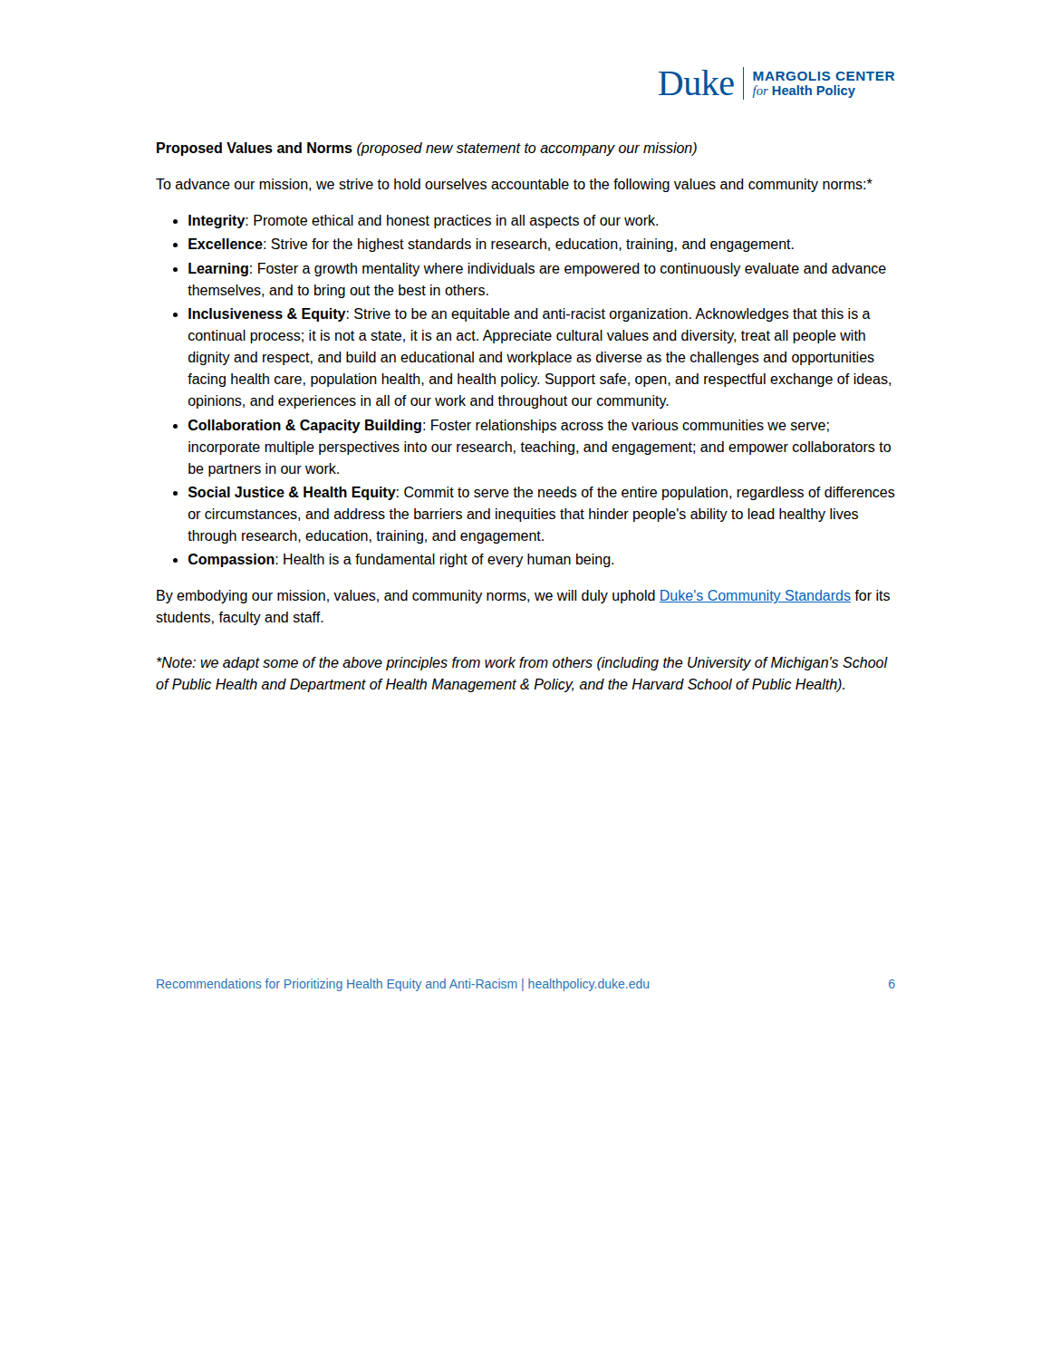Duke
MARGOLIS CENTER
for Health Policy
Proposed Values and Norms (proposed new statement to accompany our mission)
To advance our mission, we strive to hold ourselves accountable to the following values and community norms:*
Integrity: Promote ethical and honest practices in all aspects of our work.
Excellence: Strive for the highest standards in research, education, training, and engagement.
Learning: Foster a growth mentality where individuals are empowered to continuously evaluate and advance themselves, and to bring out the best in others.
Inclusiveness & Equity: Strive to be an equitable and anti-racist organization. Acknowledges that this is a continual process; it is not a state, it is an act. Appreciate cultural values and diversity, treat all people with dignity and respect, and build an educational and workplace as diverse as the challenges and opportunities facing health care, population health, and health policy. Support safe, open, and respectful exchange of ideas, opinions, and experiences in all of our work and throughout our community.
Collaboration & Capacity Building: Foster relationships across the various communities we serve; incorporate multiple perspectives into our research, teaching, and engagement; and empower collaborators to be partners in our work.
Social Justice & Health Equity: Commit to serve the needs of the entire population, regardless of differences or circumstances, and address the barriers and inequities that hinder people's ability to lead healthy lives through research, education, training, and engagement.
Compassion: Health is a fundamental right of every human being.
By embodying our mission, values, and community norms, we will duly uphold Duke's Community Standards for its students, faculty and staff.
*Note: we adapt some of the above principles from work from others (including the University of Michigan's School of Public Health and Department of Health Management & Policy, and the Harvard School of Public Health).
Recommendations for Prioritizing Health Equity and Anti-Racism | healthpolicy.duke.edu
6